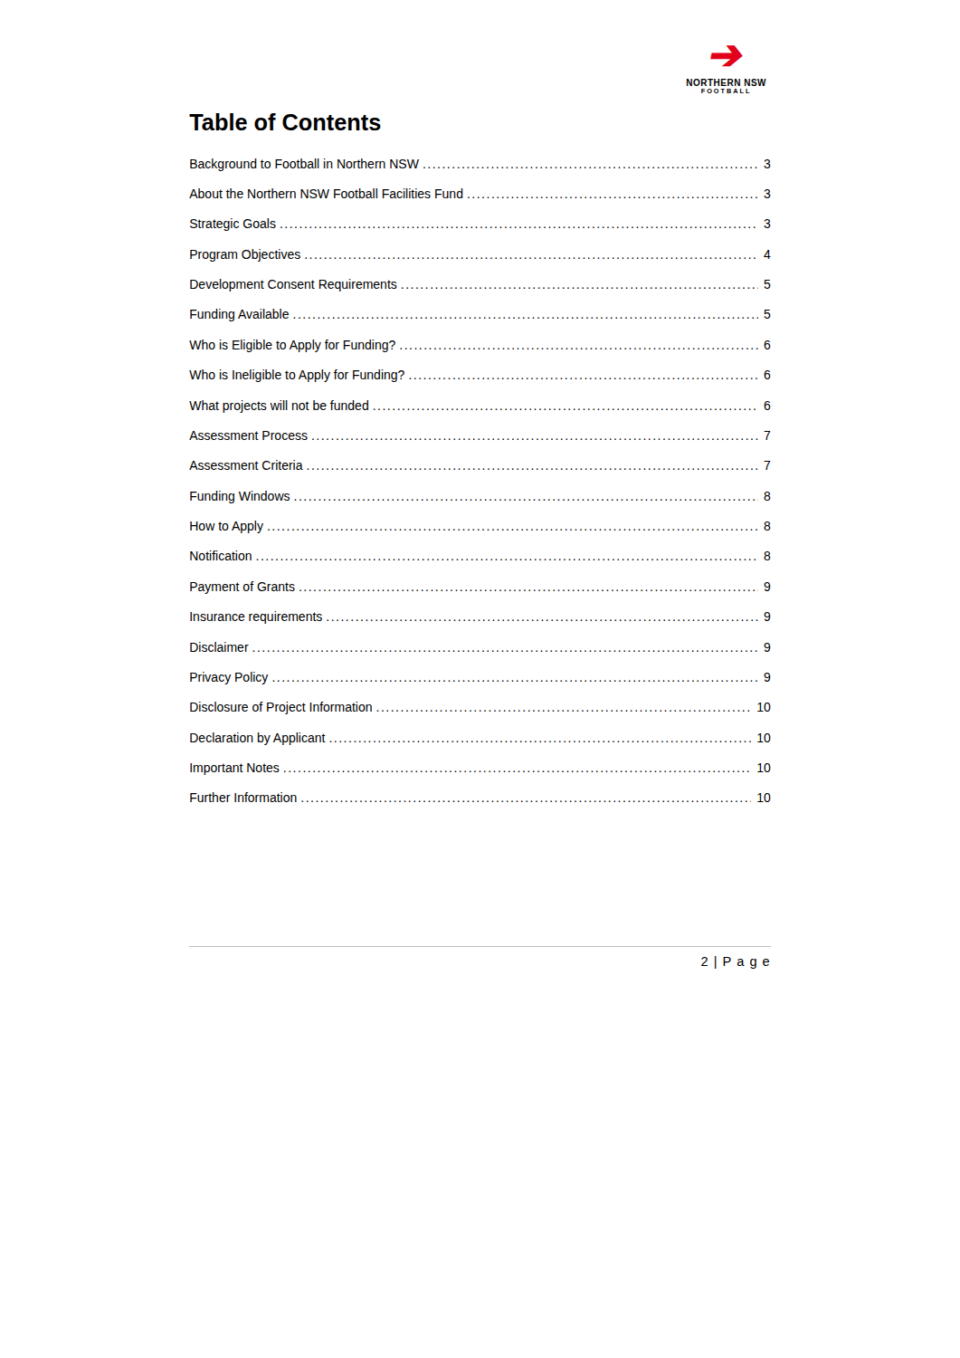➔ NORTHERN NSW FOOTBALL
Table of Contents
Background to Football in Northern NSW.................................................................................................. 3
About the Northern NSW Football Facilities Fund................................................................................... 3
Strategic Goals................................................................................................................................. 3
Program Objectives.......................................................................................................................... 4
Development Consent Requirements................................................................................................. 5
Funding Available............................................................................................................................ 5
Who is Eligible to Apply for Funding?................................................................................................. 6
Who is Ineligible to Apply for Funding?.............................................................................................. 6
What projects will not be funded....................................................................................................... 6
Assessment Process....................................................................................................................... 7
Assessment Criteria......................................................................................................................... 7
Funding Windows............................................................................................................................ 8
How to Apply................................................................................................................................... 8
Notification....................................................................................................................................... 8
Payment of Grants........................................................................................................................... 9
Insurance requirements.................................................................................................................... 9
Disclaimer......................................................................................................................................... 9
Privacy Policy.................................................................................................................................. 9
Disclosure of Project Information..................................................................................................... 10
Declaration by Applicant.................................................................................................................. 10
Important Notes................................................................................................................................ 10
Further Information........................................................................................................................... 10
2 | P a g e